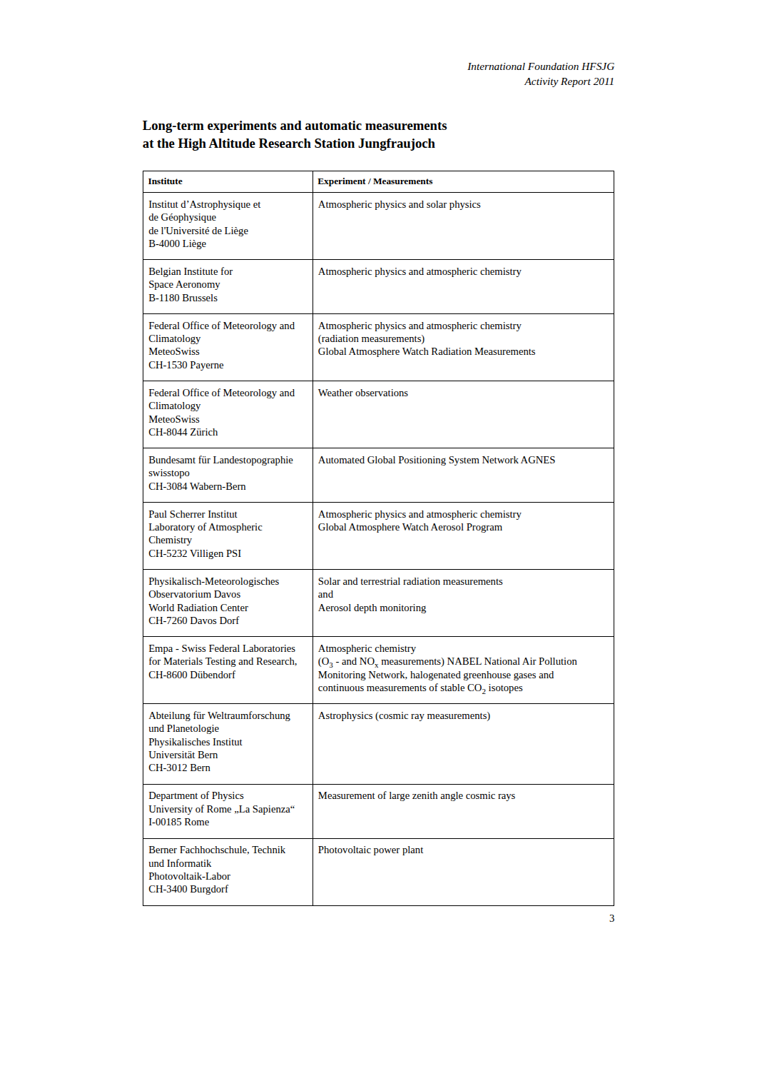International Foundation HFSJG
Activity Report 2011
Long-term experiments and automatic measurements
at the High Altitude Research Station Jungfraujoch
| Institute | Experiment / Measurements |
| --- | --- |
| Institut d’Astrophysique et de Géophysique de l'Université de Liège B-4000 Liège | Atmospheric physics and solar physics |
| Belgian Institute for Space Aeronomy B-1180 Brussels | Atmospheric physics and atmospheric chemistry |
| Federal Office of Meteorology and Climatology MeteoSwiss CH-1530 Payerne | Atmospheric physics and atmospheric chemistry (radiation measurements) Global Atmosphere Watch Radiation Measurements |
| Federal Office of Meteorology and Climatology MeteoSwiss CH-8044 Zürich | Weather observations |
| Bundesamt für Landestopographie swisstopo CH-3084 Wabern-Bern | Automated Global Positioning System Network AGNES |
| Paul Scherrer Institut Laboratory of Atmospheric Chemistry CH-5232 Villigen PSI | Atmospheric physics and atmospheric chemistry Global Atmosphere Watch Aerosol Program |
| Physikalisch-Meteorologisches Observatorium Davos World Radiation Center CH-7260 Davos Dorf | Solar and terrestrial radiation measurements and Aerosol depth monitoring |
| Empa - Swiss Federal Laboratories for Materials Testing and Research, CH-8600 Dübendorf | Atmospheric chemistry (O 3 - and NO x measurements) NABEL National Air Pollution Monitoring Network, halogenated greenhouse gases and continuous measurements of stable CO 2 isotopes |
| Abteilung für Weltraumforschung und Planetologie Physikalisches Institut Universität Bern CH-3012 Bern | Astrophysics (cosmic ray measurements) |
| Department of Physics University of Rome „La Sapienza“ I-00185 Rome | Measurement of large zenith angle cosmic rays |
| Berner Fachhochschule, Technik und Informatik Photovoltaik-Labor CH-3400 Burgdorf | Photovoltaic power plant |
3